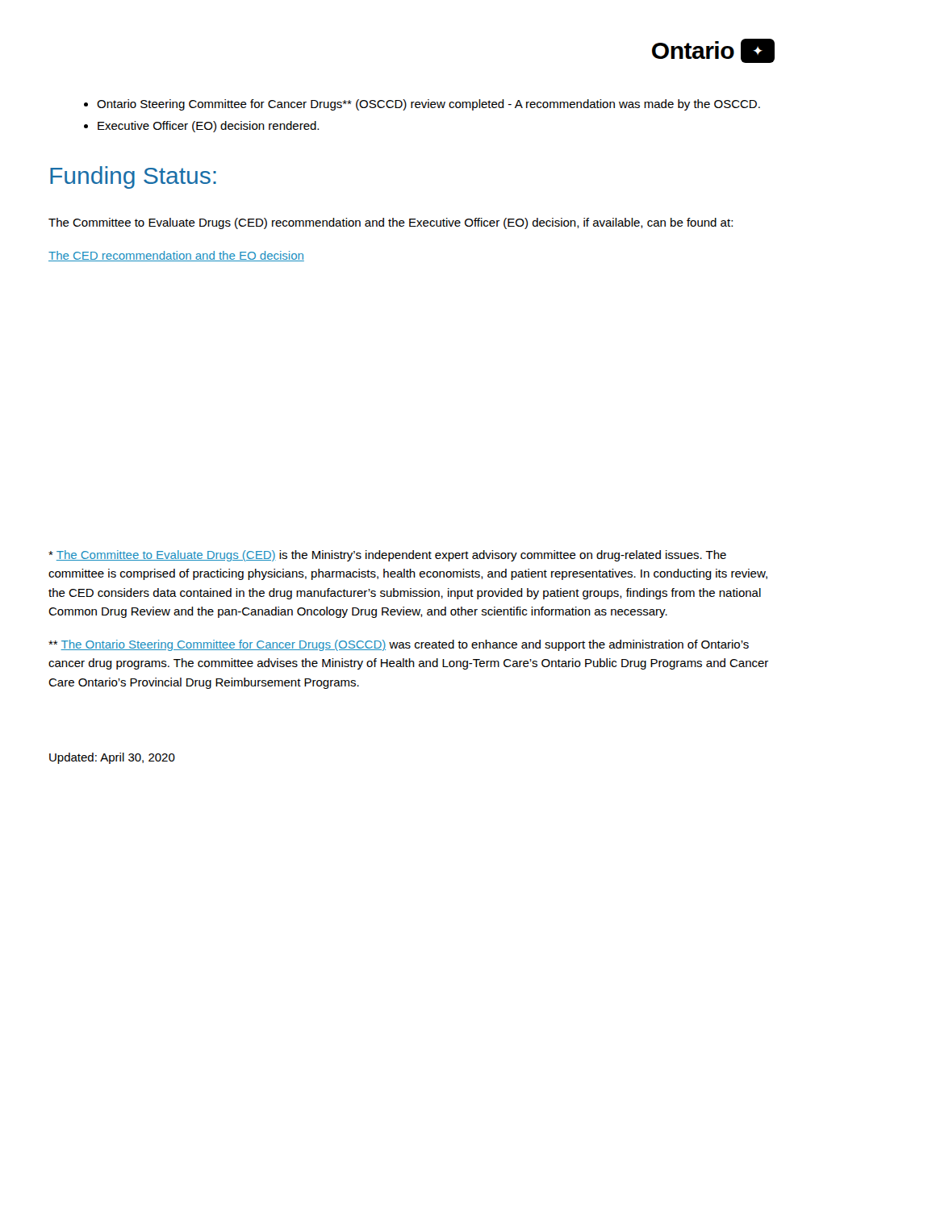Ontario ✦
Ontario Steering Committee for Cancer Drugs** (OSCCD) review completed - A recommendation was made by the OSCCD.
Executive Officer (EO) decision rendered.
Funding Status:
The Committee to Evaluate Drugs (CED) recommendation and the Executive Officer (EO) decision, if available, can be found at:
The CED recommendation and the EO decision
* The Committee to Evaluate Drugs (CED) is the Ministry’s independent expert advisory committee on drug-related issues. The committee is comprised of practicing physicians, pharmacists, health economists, and patient representatives. In conducting its review, the CED considers data contained in the drug manufacturer’s submission, input provided by patient groups, findings from the national Common Drug Review and the pan-Canadian Oncology Drug Review, and other scientific information as necessary.
** The Ontario Steering Committee for Cancer Drugs (OSCCD) was created to enhance and support the administration of Ontario’s cancer drug programs. The committee advises the Ministry of Health and Long-Term Care’s Ontario Public Drug Programs and Cancer Care Ontario’s Provincial Drug Reimbursement Programs.
Updated: April 30, 2020